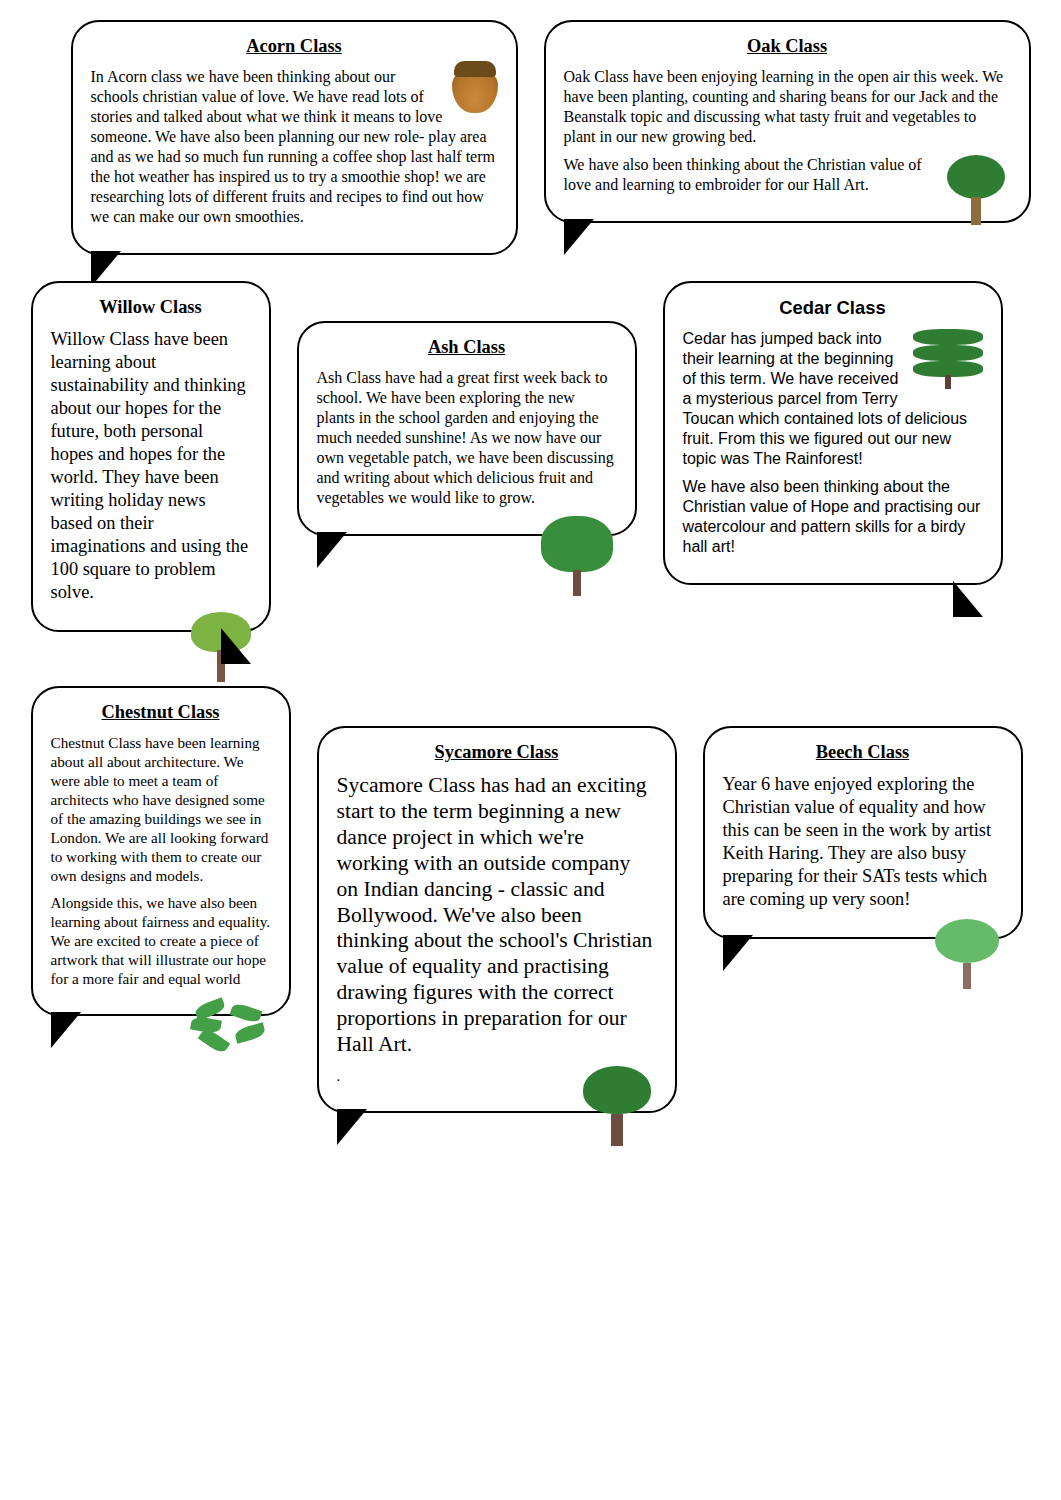Acorn Class
In Acorn class we have been thinking about our schools christian value of love. We have read lots of stories and talked about what we think it means to love someone. We have also been planning our new role- play area and as we had so much fun running a coffee shop last half term the hot weather has inspired us to try a smoothie shop! we are researching lots of different fruits and recipes to find out how we can make our own smoothies.
Oak Class
Oak Class have been enjoying learning in the open air this week. We have been planting, counting and sharing beans for our Jack and the Beanstalk topic and discussing what tasty fruit and vegetables to plant in our new growing bed.
We have also been thinking about the Christian value of love and learning to embroider for our Hall Art.
Willow Class
Willow Class have been learning about sustainability and thinking about our hopes for the future, both personal hopes and hopes for the world. They have been writing holiday news based on their imaginations and using the 100 square to problem solve.
Ash Class
Ash Class have had a great first week back to school. We have been exploring the new plants in the school garden and enjoying the much needed sunshine! As we now have our own vegetable patch, we have been discussing and writing about which delicious fruit and vegetables we would like to grow.
Cedar Class
Cedar has jumped back into their learning at the beginning of this term. We have received a mysterious parcel from Terry Toucan which contained lots of delicious fruit. From this we figured out our new topic was The Rainforest!
We have also been thinking about the Christian value of Hope and practising our watercolour and pattern skills for a birdy hall art!
Chestnut Class
Chestnut Class have been learning about all about architecture. We were able to meet a team of architects who have designed some of the amazing buildings we see in London. We are all looking forward to working with them to create our own designs and models.
Alongside this, we have also been learning about fairness and equality. We are excited to create a piece of artwork that will illustrate our hope for a more fair and equal world
Sycamore Class
Sycamore Class has had an exciting start to the term beginning a new dance project in which we're working with an outside company on Indian dancing - classic and Bollywood. We've also been thinking about the school's Christian value of equality and practising drawing figures with the correct proportions in preparation for our Hall Art.
.
Beech Class
Year 6 have enjoyed exploring the Christian value of equality and how this can be seen in the work by artist Keith Haring. They are also busy preparing for their SATs tests which are coming up very soon!